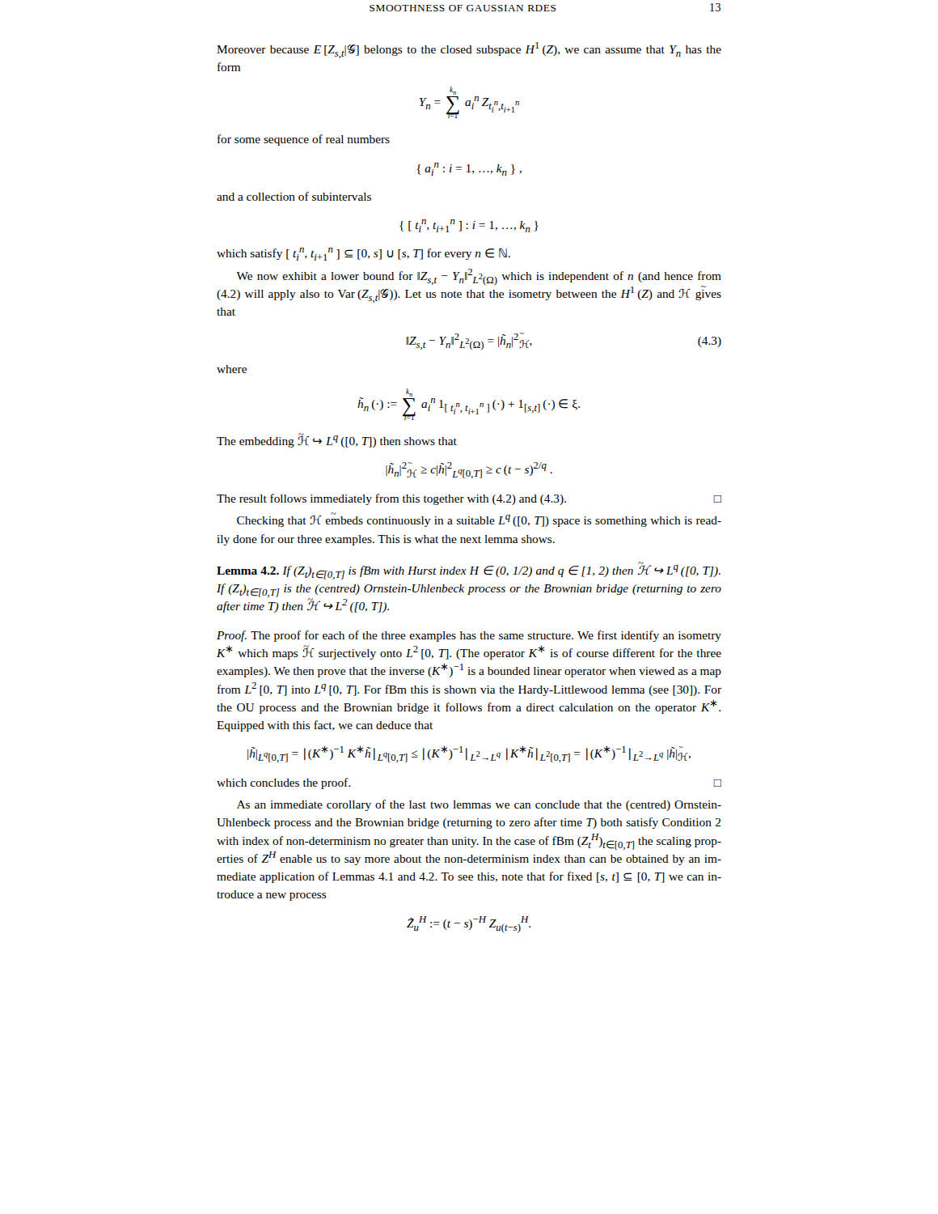SMOOTHNESS OF GAUSSIAN RDES 13
Moreover because E [Zs,t|𝒢] belongs to the closed subspace H1 (Z), we can assume that Yn has the form
Yn = kn∑i=1 ain Ztin,ti+1n
for some sequence of real numbers
{ ain : i = 1, …, kn } ,
and a collection of subintervals
{ [ tin, ti+1n ] : i = 1, …, kn }
which satisfy [ tin, ti+1n ] ⊆ [0, s] ∪ [s, T] for every n ∈ ℕ.
We now exhibit a lower bound for ‖Zs,t − Yn‖2L2(Ω) which is independent of n (and hence from (4.2) will apply also to Var (Zs,t|𝒢)). Let us note that the isometry between the H1 (Z) and ℋ~ gives that
‖Zs,t − Yn‖2L2(Ω) = |h̃n|2ℋ~, (4.3)
where
h̃n (·) := kn∑i=1 ain 1[ tin, ti+1n ] (·) + 1[s,t] (·) ∈ ξ.
The embedding ℋ~ ↪ Lq ([0, T]) then shows that
|h̃n|2ℋ~ ≥ c|h̃|2Lq[0,T] ≥ c (t − s)2/q .
The result follows immediately from this together with (4.2) and (4.3). □
Checking that ℋ~ embeds continuously in a suitable Lq ([0, T]) space is something which is readily done for our three examples. This is what the next lemma shows.
Lemma 4.2. If (Zt)t∈[0,T] is fBm with Hurst index H ∈ (0, 1/2) and q ∈ [1, 2) then ℋ~ ↪ Lq ([0, T]). If (Zt)t∈[0,T] is the (centred) Ornstein-Uhlenbeck process or the Brownian bridge (returning to zero after time T) then ℋ~ ↪ L2 ([0, T]).
Proof. The proof for each of the three examples has the same structure. We first identify an isometry K∗ which maps ℋ~ surjectively onto L2 [0, T]. (The operator K∗ is of course different for the three examples). We then prove that the inverse (K∗)−1 is a bounded linear operator when viewed as a map from L2 [0, T] into Lq [0, T]. For fBm this is shown via the Hardy-Littlewood lemma (see [30]). For the OU process and the Brownian bridge it follows from a direct calculation on the operator K∗. Equipped with this fact, we can deduce that
|h̃|Lq[0,T] = ∣(K∗)−1 K∗h̃∣Lq[0,T] ≤ ∣(K∗)−1∣L2→Lq ∣K∗h̃∣L2[0,T] = ∣(K∗)−1∣L2→Lq |h̃|ℋ~,
which concludes the proof. □
As an immediate corollary of the last two lemmas we can conclude that the (centred) Ornstein-Uhlenbeck process and the Brownian bridge (returning to zero after time T) both satisfy Condition 2 with index of non-determinism no greater than unity. In the case of fBm (ZtH)t∈[0,T] the scaling properties of ZH enable us to say more about the non-determinism index than can be obtained by an immediate application of Lemmas 4.1 and 4.2. To see this, note that for fixed [s, t] ⊆ [0, T] we can introduce a new process
Z̃uH := (t − s)−H Zu(t−s)H.